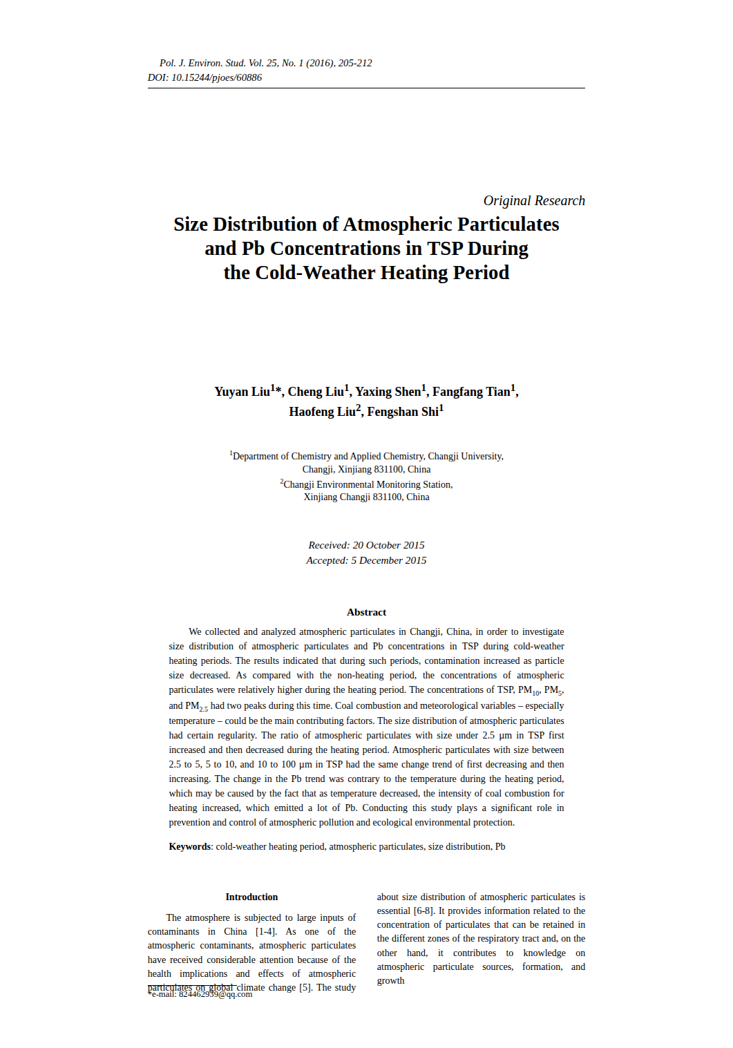Pol. J. Environ. Stud. Vol. 25, No. 1 (2016), 205-212
DOI: 10.15244/pjoes/60886
Original Research
Size Distribution of Atmospheric Particulates
and Pb Concentrations in TSP During
the Cold-Weather Heating Period
Yuyan Liu1*, Cheng Liu1, Yaxing Shen1, Fangfang Tian1,
Haofeng Liu2, Fengshan Shi1
1Department of Chemistry and Applied Chemistry, Changji University,
Changji, Xinjiang 831100, China
2Changji Environmental Monitoring Station,
Xinjiang Changji 831100, China
Received: 20 October 2015
Accepted: 5 December 2015
Abstract
We collected and analyzed atmospheric particulates in Changji, China, in order to investigate size distribution of atmospheric particulates and Pb concentrations in TSP during cold-weather heating periods. The results indicated that during such periods, contamination increased as particle size decreased. As compared with the non-heating period, the concentrations of atmospheric particulates were relatively higher during the heating period. The concentrations of TSP, PM10, PM5, and PM2.5 had two peaks during this time. Coal combustion and meteorological variables – especially temperature – could be the main contributing factors. The size distribution of atmospheric particulates had certain regularity. The ratio of atmospheric particulates with size under 2.5 µm in TSP first increased and then decreased during the heating period. Atmospheric particulates with size between 2.5 to 5, 5 to 10, and 10 to 100 µm in TSP had the same change trend of first decreasing and then increasing. The change in the Pb trend was contrary to the temperature during the heating period, which may be caused by the fact that as temperature decreased, the intensity of coal combustion for heating increased, which emitted a lot of Pb. Conducting this study plays a significant role in prevention and control of atmospheric pollution and ecological environmental protection.
Keywords: cold-weather heating period, atmospheric particulates, size distribution, Pb
Introduction
The atmosphere is subjected to large inputs of contaminants in China [1-4]. As one of the atmospheric contaminants, atmospheric particulates have received considerable attention because of the health implications and effects of atmospheric particulates on global climate change [5]. The study about size distribution of atmospheric particulates is essential [6-8]. It provides information related to the concentration of particulates that can be retained in the different zones of the respiratory tract and, on the other hand, it contributes to knowledge on atmospheric particulate sources, formation, and growth
*e-mail: 824462939@qq.com